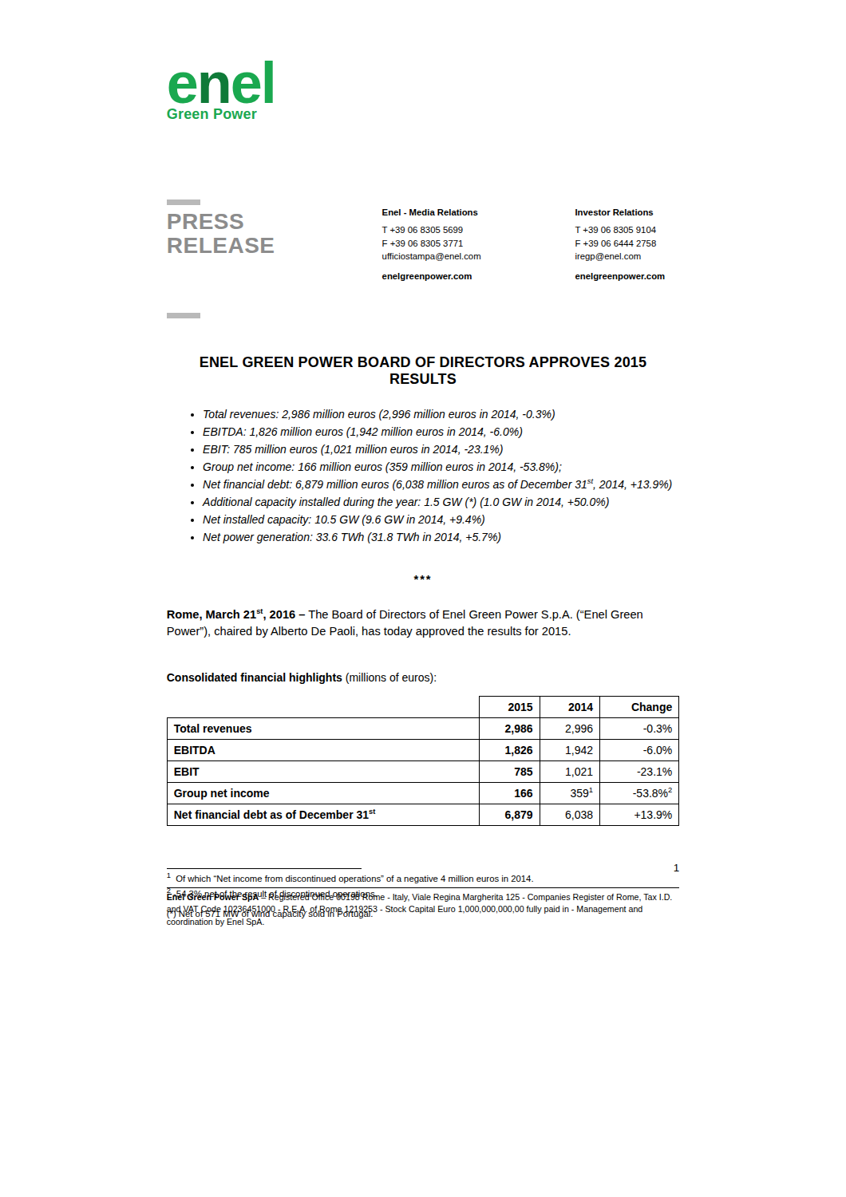enel
Green Power
PRESS
RELEASE
Enel - Media Relations T +39 06 8305 5699
F +39 06 8305 3771
ufficiostampa@enel.com enelgreenpower.com
Investor Relations T +39 06 8305 9104
F +39 06 6444 2758
iregp@enel.com enelgreenpower.com
ENEL GREEN POWER BOARD OF DIRECTORS APPROVES 2015 RESULTS
Total revenues: 2,986 million euros (2,996 million euros in 2014, -0.3%)
EBITDA: 1,826 million euros (1,942 million euros in 2014, -6.0%)
EBIT: 785 million euros (1,021 million euros in 2014, -23.1%)
Group net income: 166 million euros (359 million euros in 2014, -53.8%);
Net financial debt: 6,879 million euros (6,038 million euros as of December 31st, 2014, +13.9%)
Additional capacity installed during the year: 1.5 GW (*) (1.0 GW in 2014, +50.0%)
Net installed capacity: 10.5 GW (9.6 GW in 2014, +9.4%)
Net power generation: 33.6 TWh (31.8 TWh in 2014, +5.7%)
***
Rome, March 21st, 2016 – The Board of Directors of Enel Green Power S.p.A. (“Enel Green Power”), chaired by Alberto De Paoli, has today approved the results for 2015.
Consolidated financial highlights (millions of euros):
| | 2015 | 2014 | Change |
| --- | --- | --- | --- |
| Total revenues | 2,986 | 2,996 | -0.3% |
| EBITDA | 1,826 | 1,942 | -6.0% |
| EBIT | 785 | 1,021 | -23.1% |
| Group net income | 166 | 359 1 | -53.8% 2 |
| Net financial debt as of December 31 st | 6,879 | 6,038 | +13.9% |
1 Of which “Net income from discontinued operations” of a negative 4 million euros in 2014.
2 -54.3% net of the result of discontinued operations.
(*) Net of 571 MW of wind capacity sold in Portugal.
1
Enel Green Power SpA – Registered Office 00198 Rome - Italy, Viale Regina Margherita 125 - Companies Register of Rome, Tax I.D. and VAT Code 10236451000 - R.E.A. of Rome 1219253 - Stock Capital Euro 1,000,000,000,00 fully paid in - Management and coordination by Enel SpA.